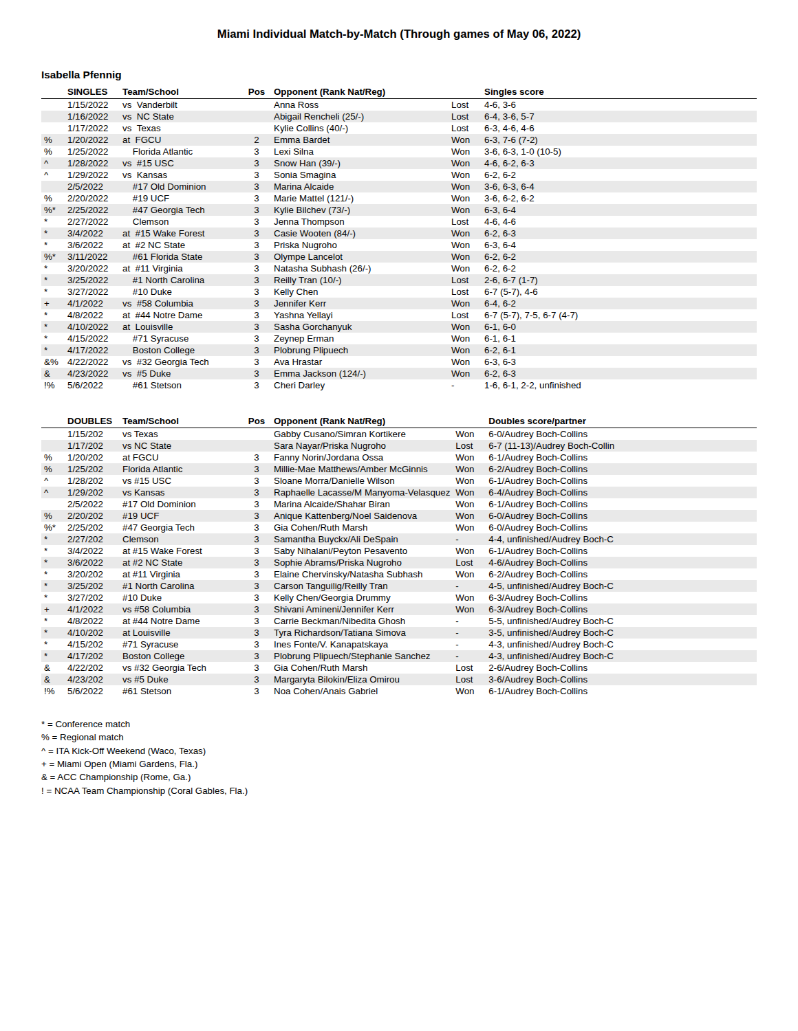Miami Individual Match-by-Match (Through games of May 06, 2022)
Isabella Pfennig
| | SINGLES | Team/School | Pos | Opponent (Rank Nat/Reg) | | Singles score |
| --- | --- | --- | --- | --- | --- | --- |
| | 1/15/2022 | vs Vanderbilt | | Anna Ross | Lost | 4-6, 3-6 |
| | 1/16/2022 | vs NC State | | Abigail Rencheli (25/-) | Lost | 6-4, 3-6, 5-7 |
| | 1/17/2022 | vs Texas | | Kylie Collins (40/-) | Lost | 6-3, 4-6, 4-6 |
| % | 1/20/2022 | at FGCU | 2 | Emma Bardet | Won | 6-3, 7-6 (7-2) |
| % | 1/25/2022 | Florida Atlantic | 3 | Lexi Silna | Won | 3-6, 6-3, 1-0 (10-5) |
| ^ | 1/28/2022 | vs #15 USC | 3 | Snow Han (39/-) | Won | 4-6, 6-2, 6-3 |
| ^ | 1/29/2022 | vs Kansas | 3 | Sonia Smagina | Won | 6-2, 6-2 |
| | 2/5/2022 | #17 Old Dominion | 3 | Marina Alcaide | Won | 3-6, 6-3, 6-4 |
| % | 2/20/2022 | #19 UCF | 3 | Marie Mattel (121/-) | Won | 3-6, 6-2, 6-2 |
| %* | 2/25/2022 | #47 Georgia Tech | 3 | Kylie Bilchev (73/-) | Won | 6-3, 6-4 |
| * | 2/27/2022 | Clemson | 3 | Jenna Thompson | Lost | 4-6, 4-6 |
| * | 3/4/2022 | at #15 Wake Forest | 3 | Casie Wooten (84/-) | Won | 6-2, 6-3 |
| * | 3/6/2022 | at #2 NC State | 3 | Priska Nugroho | Won | 6-3, 6-4 |
| %* | 3/11/2022 | #61 Florida State | 3 | Olympe Lancelot | Won | 6-2, 6-2 |
| * | 3/20/2022 | at #11 Virginia | 3 | Natasha Subhash (26/-) | Won | 6-2, 6-2 |
| * | 3/25/2022 | #1 North Carolina | 3 | Reilly Tran (10/-) | Lost | 2-6, 6-7 (1-7) |
| * | 3/27/2022 | #10 Duke | 3 | Kelly Chen | Lost | 6-7 (5-7), 4-6 |
| + | 4/1/2022 | vs #58 Columbia | 3 | Jennifer Kerr | Won | 6-4, 6-2 |
| * | 4/8/2022 | at #44 Notre Dame | 3 | Yashna Yellayi | Lost | 6-7 (5-7), 7-5, 6-7 (4-7) |
| * | 4/10/2022 | at Louisville | 3 | Sasha Gorchanyuk | Won | 6-1, 6-0 |
| * | 4/15/2022 | #71 Syracuse | 3 | Zeynep Erman | Won | 6-1, 6-1 |
| * | 4/17/2022 | Boston College | 3 | Plobrung Plipuech | Won | 6-2, 6-1 |
| &% | 4/22/2022 | vs #32 Georgia Tech | 3 | Ava Hrastar | Won | 6-3, 6-3 |
| & | 4/23/2022 | vs #5 Duke | 3 | Emma Jackson (124/-) | Won | 6-2, 6-3 |
| !% | 5/6/2022 | #61 Stetson | 3 | Cheri Darley | - | 1-6, 6-1, 2-2, unfinished |
| | DOUBLES | Team/School | Pos | Opponent (Rank Nat/Reg) | | Doubles score/partner |
| --- | --- | --- | --- | --- | --- | --- |
| | 1/15/202 | vs Texas | | Gabby Cusano/Simran Kortikere | Won | 6-0/Audrey Boch-Collins |
| | 1/17/202 | vs NC State | | Sara Nayar/Priska Nugroho | Lost | 6-7 (11-13)/Audrey Boch-Collin |
| % | 1/20/202 | at FGCU | 3 | Fanny Norin/Jordana Ossa | Won | 6-1/Audrey Boch-Collins |
| % | 1/25/202 | Florida Atlantic | 3 | Millie-Mae Matthews/Amber McGinnis | Won | 6-2/Audrey Boch-Collins |
| ^ | 1/28/202 | vs #15 USC | 3 | Sloane Morra/Danielle Wilson | Won | 6-1/Audrey Boch-Collins |
| ^ | 1/29/202 | vs Kansas | 3 | Raphaelle Lacasse/M Manyoma-Velasquez | Won | 6-4/Audrey Boch-Collins |
| | 2/5/2022 | #17 Old Dominion | 3 | Marina Alcaide/Shahar Biran | Won | 6-1/Audrey Boch-Collins |
| % | 2/20/202 | #19 UCF | 3 | Anique Kattenberg/Noel Saidenova | Won | 6-0/Audrey Boch-Collins |
| %* | 2/25/202 | #47 Georgia Tech | 3 | Gia Cohen/Ruth Marsh | Won | 6-0/Audrey Boch-Collins |
| * | 2/27/202 | Clemson | 3 | Samantha Buyckx/Ali DeSpain | - | 4-4, unfinished/Audrey Boch-C |
| * | 3/4/2022 | at #15 Wake Forest | 3 | Saby Nihalani/Peyton Pesavento | Won | 6-1/Audrey Boch-Collins |
| * | 3/6/2022 | at #2 NC State | 3 | Sophie Abrams/Priska Nugroho | Lost | 4-6/Audrey Boch-Collins |
| * | 3/20/202 | at #11 Virginia | 3 | Elaine Chervinsky/Natasha Subhash | Won | 6-2/Audrey Boch-Collins |
| * | 3/25/202 | #1 North Carolina | 3 | Carson Tanguilig/Reilly Tran | - | 4-5, unfinished/Audrey Boch-C |
| * | 3/27/202 | #10 Duke | 3 | Kelly Chen/Georgia Drummy | Won | 6-3/Audrey Boch-Collins |
| + | 4/1/2022 | vs #58 Columbia | 3 | Shivani Amineni/Jennifer Kerr | Won | 6-3/Audrey Boch-Collins |
| * | 4/8/2022 | at #44 Notre Dame | 3 | Carrie Beckman/Nibedita Ghosh | - | 5-5, unfinished/Audrey Boch-C |
| * | 4/10/202 | at Louisville | 3 | Tyra Richardson/Tatiana Simova | - | 3-5, unfinished/Audrey Boch-C |
| * | 4/15/202 | #71 Syracuse | 3 | Ines Fonte/V. Kanapatskaya | - | 4-3, unfinished/Audrey Boch-C |
| * | 4/17/202 | Boston College | 3 | Plobrung Plipuech/Stephanie Sanchez | - | 4-3, unfinished/Audrey Boch-C |
| & | 4/22/202 | vs #32 Georgia Tech | 3 | Gia Cohen/Ruth Marsh | Lost | 2-6/Audrey Boch-Collins |
| & | 4/23/202 | vs #5 Duke | 3 | Margaryta Bilokin/Eliza Omirou | Lost | 3-6/Audrey Boch-Collins |
| !% | 5/6/2022 | #61 Stetson | 3 | Noa Cohen/Anais Gabriel | Won | 6-1/Audrey Boch-Collins |
* = Conference match
% = Regional match
^ = ITA Kick-Off Weekend (Waco, Texas)
+ = Miami Open (Miami Gardens, Fla.)
& = ACC Championship (Rome, Ga.)
! = NCAA Team Championship (Coral Gables, Fla.)